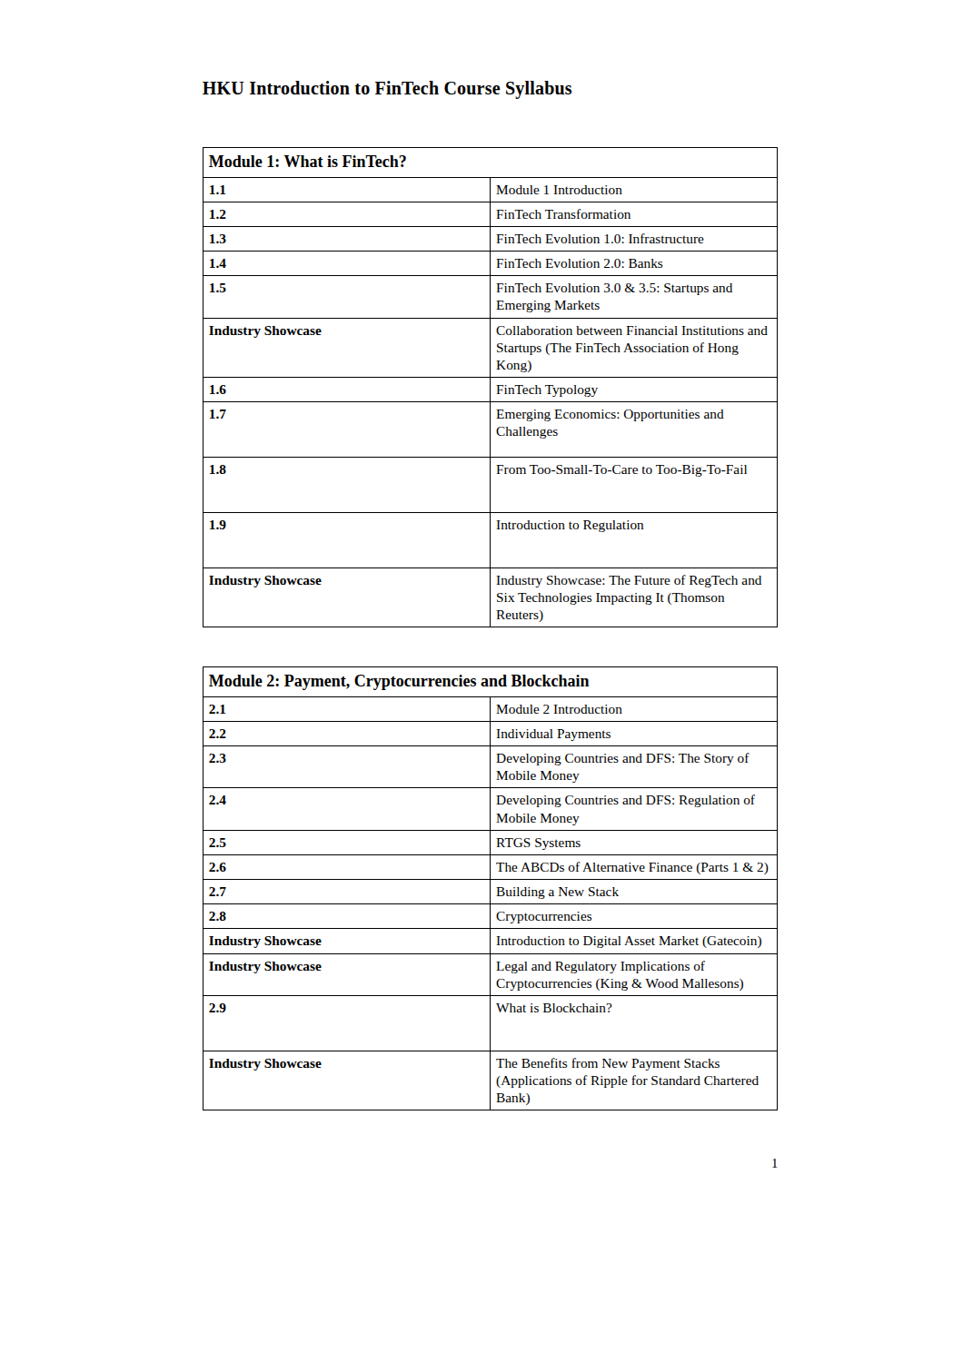HKU Introduction to FinTech Course Syllabus
| Module 1: What is FinTech? |
| --- |
| 1.1 | Module 1 Introduction |
| 1.2 | FinTech Transformation |
| 1.3 | FinTech Evolution 1.0: Infrastructure |
| 1.4 | FinTech Evolution 2.0: Banks |
| 1.5 | FinTech Evolution 3.0 & 3.5: Startups and Emerging Markets |
| Industry Showcase | Collaboration between Financial Institutions and Startups (The FinTech Association of Hong Kong) |
| 1.6 | FinTech Typology |
| 1.7 | Emerging Economics: Opportunities and Challenges |
| 1.8 | From Too-Small-To-Care to Too-Big-To-Fail |
| 1.9 | Introduction to Regulation |
| Industry Showcase | Industry Showcase: The Future of RegTech and Six Technologies Impacting It (Thomson Reuters) |
| Module 2: Payment, Cryptocurrencies and Blockchain |
| --- |
| 2.1 | Module 2 Introduction |
| 2.2 | Individual Payments |
| 2.3 | Developing Countries and DFS: The Story of Mobile Money |
| 2.4 | Developing Countries and DFS: Regulation of Mobile Money |
| 2.5 | RTGS Systems |
| 2.6 | The ABCDs of Alternative Finance (Parts 1 & 2) |
| 2.7 | Building a New Stack |
| 2.8 | Cryptocurrencies |
| Industry Showcase | Introduction to Digital Asset Market (Gatecoin) |
| Industry Showcase | Legal and Regulatory Implications of Cryptocurrencies (King & Wood Mallesons) |
| 2.9 | What is Blockchain? |
| Industry Showcase | The Benefits from New Payment Stacks (Applications of Ripple for Standard Chartered Bank) |
1